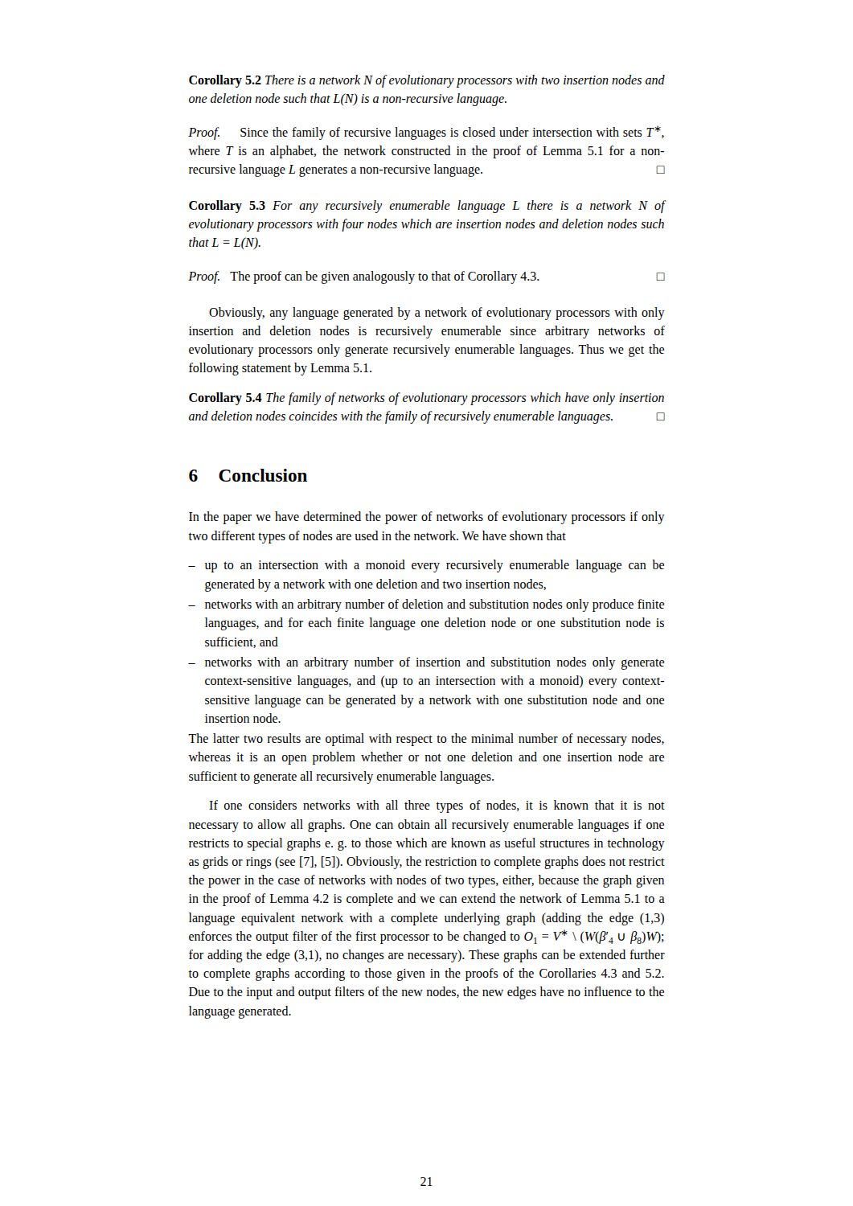Corollary 5.2 There is a network N of evolutionary processors with two insertion nodes and one deletion node such that L(N) is a non-recursive language.
Proof. Since the family of recursive languages is closed under intersection with sets T∗, where T is an alphabet, the network constructed in the proof of Lemma 5.1 for a non-recursive language L generates a non-recursive language.
Corollary 5.3 For any recursively enumerable language L there is a network N of evolutionary processors with four nodes which are insertion nodes and deletion nodes such that L = L(N).
Proof. The proof can be given analogously to that of Corollary 4.3.
Obviously, any language generated by a network of evolutionary processors with only insertion and deletion nodes is recursively enumerable since arbitrary networks of evolutionary processors only generate recursively enumerable languages. Thus we get the following statement by Lemma 5.1.
Corollary 5.4 The family of networks of evolutionary processors which have only insertion and deletion nodes coincides with the family of recursively enumerable languages.
6 Conclusion
In the paper we have determined the power of networks of evolutionary processors if only two different types of nodes are used in the network. We have shown that
up to an intersection with a monoid every recursively enumerable language can be generated by a network with one deletion and two insertion nodes,
networks with an arbitrary number of deletion and substitution nodes only produce finite languages, and for each finite language one deletion node or one substitution node is sufficient, and
networks with an arbitrary number of insertion and substitution nodes only generate context-sensitive languages, and (up to an intersection with a monoid) every context-sensitive language can be generated by a network with one substitution node and one insertion node.
The latter two results are optimal with respect to the minimal number of necessary nodes, whereas it is an open problem whether or not one deletion and one insertion node are sufficient to generate all recursively enumerable languages.
If one considers networks with all three types of nodes, it is known that it is not necessary to allow all graphs. One can obtain all recursively enumerable languages if one restricts to special graphs e. g. to those which are known as useful structures in technology as grids or rings (see [7], [5]). Obviously, the restriction to complete graphs does not restrict the power in the case of networks with nodes of two types, either, because the graph given in the proof of Lemma 4.2 is complete and we can extend the network of Lemma 5.1 to a language equivalent network with a complete underlying graph (adding the edge (1,3) enforces the output filter of the first processor to be changed to O1 = V∗ \ (W(β′4 ∪ β8)W); for adding the edge (3,1), no changes are necessary). These graphs can be extended further to complete graphs according to those given in the proofs of the Corollaries 4.3 and 5.2. Due to the input and output filters of the new nodes, the new edges have no influence to the language generated.
21